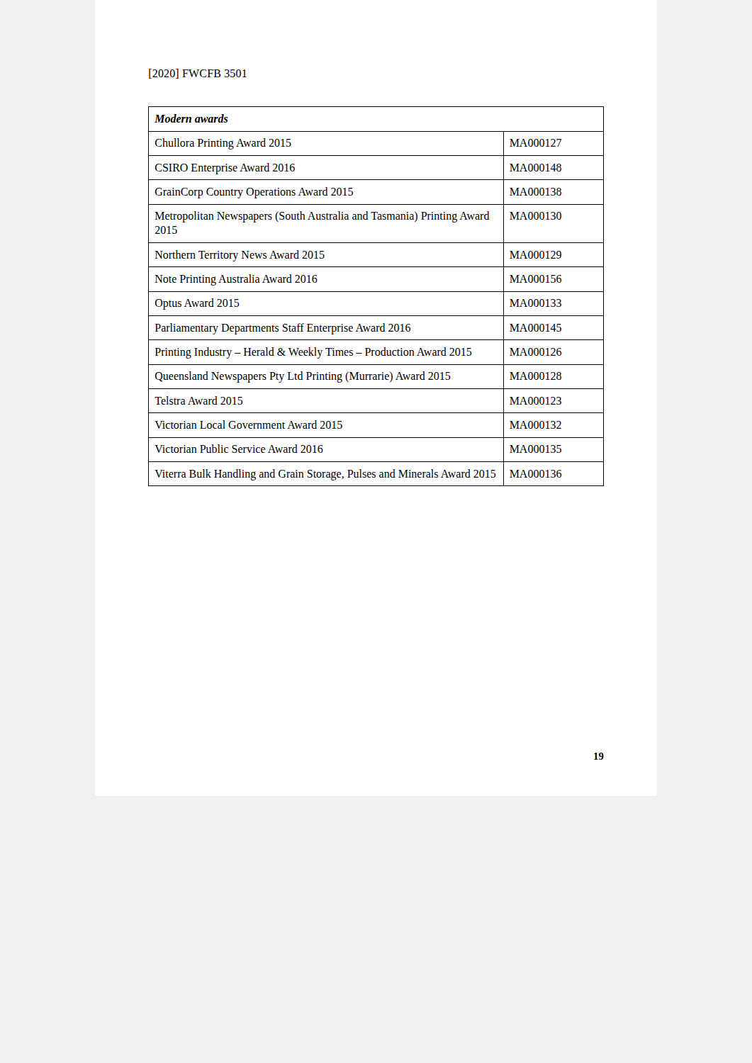[2020] FWCFB 3501
| Modern awards |
| --- |
| Chullora Printing Award 2015 | MA000127 |
| CSIRO Enterprise Award 2016 | MA000148 |
| GrainCorp Country Operations Award 2015 | MA000138 |
| Metropolitan Newspapers (South Australia and Tasmania) Printing Award 2015 | MA000130 |
| Northern Territory News Award 2015 | MA000129 |
| Note Printing Australia Award 2016 | MA000156 |
| Optus Award 2015 | MA000133 |
| Parliamentary Departments Staff Enterprise Award 2016 | MA000145 |
| Printing Industry – Herald & Weekly Times – Production Award 2015 | MA000126 |
| Queensland Newspapers Pty Ltd Printing (Murrarie) Award 2015 | MA000128 |
| Telstra Award 2015 | MA000123 |
| Victorian Local Government Award 2015 | MA000132 |
| Victorian Public Service Award 2016 | MA000135 |
| Viterra Bulk Handling and Grain Storage, Pulses and Minerals Award 2015 | MA000136 |
19